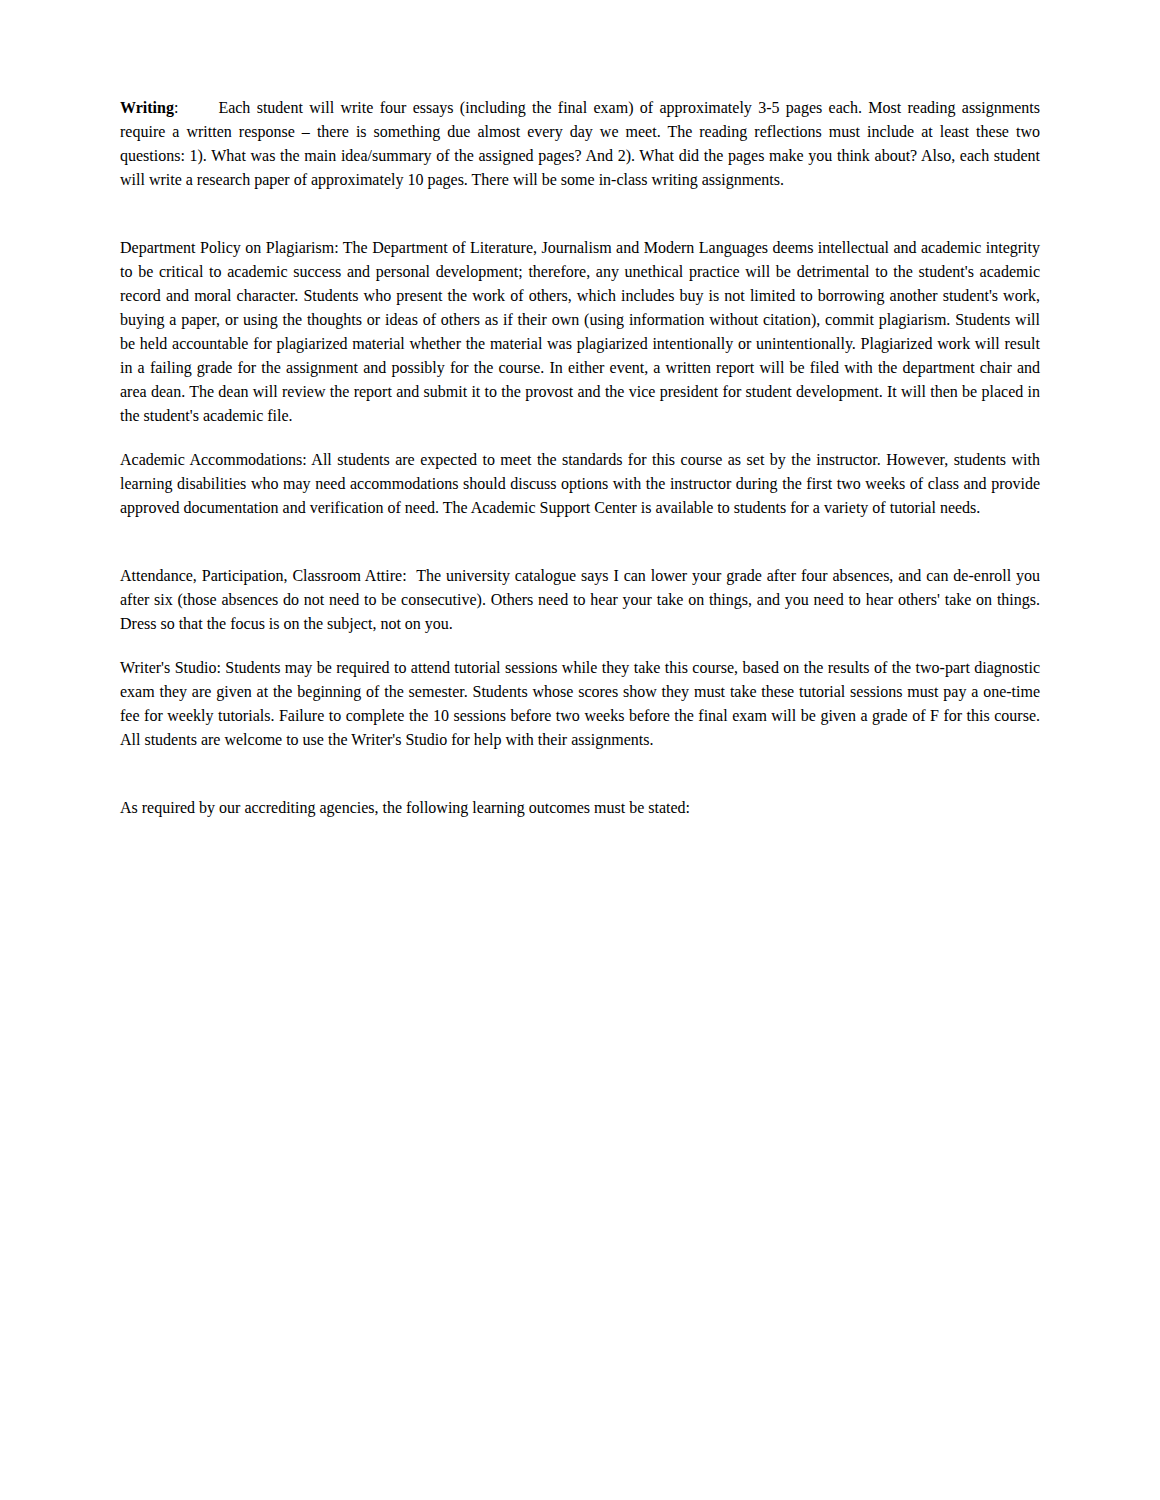Writing: Each student will write four essays (including the final exam) of approximately 3-5 pages each. Most reading assignments require a written response – there is something due almost every day we meet. The reading reflections must include at least these two questions: 1). What was the main idea/summary of the assigned pages? And 2). What did the pages make you think about? Also, each student will write a research paper of approximately 10 pages. There will be some in-class writing assignments.
Department Policy on Plagiarism: The Department of Literature, Journalism and Modern Languages deems intellectual and academic integrity to be critical to academic success and personal development; therefore, any unethical practice will be detrimental to the student's academic record and moral character. Students who present the work of others, which includes buy is not limited to borrowing another student's work, buying a paper, or using the thoughts or ideas of others as if their own (using information without citation), commit plagiarism. Students will be held accountable for plagiarized material whether the material was plagiarized intentionally or unintentionally. Plagiarized work will result in a failing grade for the assignment and possibly for the course. In either event, a written report will be filed with the department chair and area dean. The dean will review the report and submit it to the provost and the vice president for student development. It will then be placed in the student's academic file.
Academic Accommodations: All students are expected to meet the standards for this course as set by the instructor. However, students with learning disabilities who may need accommodations should discuss options with the instructor during the first two weeks of class and provide approved documentation and verification of need. The Academic Support Center is available to students for a variety of tutorial needs.
Attendance, Participation, Classroom Attire: The university catalogue says I can lower your grade after four absences, and can de-enroll you after six (those absences do not need to be consecutive). Others need to hear your take on things, and you need to hear others' take on things. Dress so that the focus is on the subject, not on you.
Writer's Studio: Students may be required to attend tutorial sessions while they take this course, based on the results of the two-part diagnostic exam they are given at the beginning of the semester. Students whose scores show they must take these tutorial sessions must pay a one-time fee for weekly tutorials. Failure to complete the 10 sessions before two weeks before the final exam will be given a grade of F for this course. All students are welcome to use the Writer's Studio for help with their assignments.
As required by our accrediting agencies, the following learning outcomes must be stated: